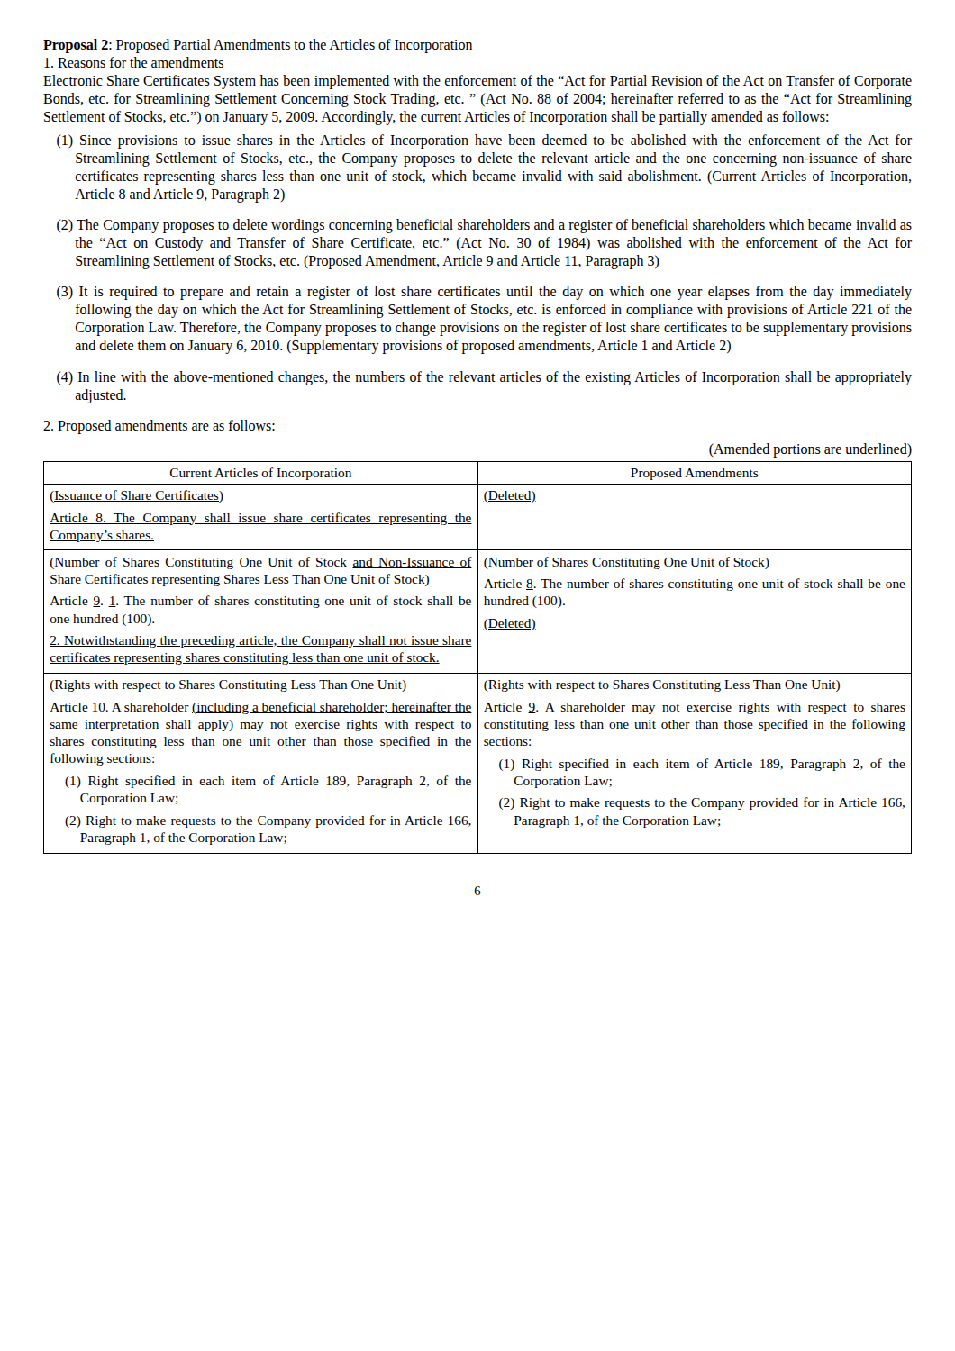Proposal 2: Proposed Partial Amendments to the Articles of Incorporation
1. Reasons for the amendments
Electronic Share Certificates System has been implemented with the enforcement of the “Act for Partial Revision of the Act on Transfer of Corporate Bonds, etc. for Streamlining Settlement Concerning Stock Trading, etc. ” (Act No. 88 of 2004; hereinafter referred to as the “Act for Streamlining Settlement of Stocks, etc.”) on January 5, 2009. Accordingly, the current Articles of Incorporation shall be partially amended as follows:
(1) Since provisions to issue shares in the Articles of Incorporation have been deemed to be abolished with the enforcement of the Act for Streamlining Settlement of Stocks, etc., the Company proposes to delete the relevant article and the one concerning non-issuance of share certificates representing shares less than one unit of stock, which became invalid with said abolishment. (Current Articles of Incorporation, Article 8 and Article 9, Paragraph 2)
(2) The Company proposes to delete wordings concerning beneficial shareholders and a register of beneficial shareholders which became invalid as the “Act on Custody and Transfer of Share Certificate, etc.” (Act No. 30 of 1984) was abolished with the enforcement of the Act for Streamlining Settlement of Stocks, etc. (Proposed Amendment, Article 9 and Article 11, Paragraph 3)
(3) It is required to prepare and retain a register of lost share certificates until the day on which one year elapses from the day immediately following the day on which the Act for Streamlining Settlement of Stocks, etc. is enforced in compliance with provisions of Article 221 of the Corporation Law. Therefore, the Company proposes to change provisions on the register of lost share certificates to be supplementary provisions and delete them on January 6, 2010. (Supplementary provisions of proposed amendments, Article 1 and Article 2)
(4) In line with the above-mentioned changes, the numbers of the relevant articles of the existing Articles of Incorporation shall be appropriately adjusted.
2. Proposed amendments are as follows:
(Amended portions are underlined)
| Current Articles of Incorporation | Proposed Amendments |
| --- | --- |
| (Issuance of Share Certificates) Article 8. The Company shall issue share certificates representing the Company’s shares. | (Deleted) |
| (Number of Shares Constituting One Unit of Stock and Non-Issuance of Share Certificates representing Shares Less Than One Unit of Stock ) Article 9 . 1 . The number of shares constituting one unit of stock shall be one hundred (100). 2. Notwithstanding the preceding article, the Company shall not issue share certificates representing shares constituting less than one unit of stock. | (Number of Shares Constituting One Unit of Stock) Article 8 . The number of shares constituting one unit of stock shall be one hundred (100). (Deleted) |
| (Rights with respect to Shares Constituting Less Than One Unit) Article 10. A shareholder (including a beneficial shareholder; hereinafter the same interpretation shall apply) may not exercise rights with respect to shares constituting less than one unit other than those specified in the following sections: (1) Right specified in each item of Article 189, Paragraph 2, of the Corporation Law; (2) Right to make requests to the Company provided for in Article 166, Paragraph 1, of the Corporation Law; | (Rights with respect to Shares Constituting Less Than One Unit) Article 9 . A shareholder may not exercise rights with respect to shares constituting less than one unit other than those specified in the following sections: (1) Right specified in each item of Article 189, Paragraph 2, of the Corporation Law; (2) Right to make requests to the Company provided for in Article 166, Paragraph 1, of the Corporation Law; |
6